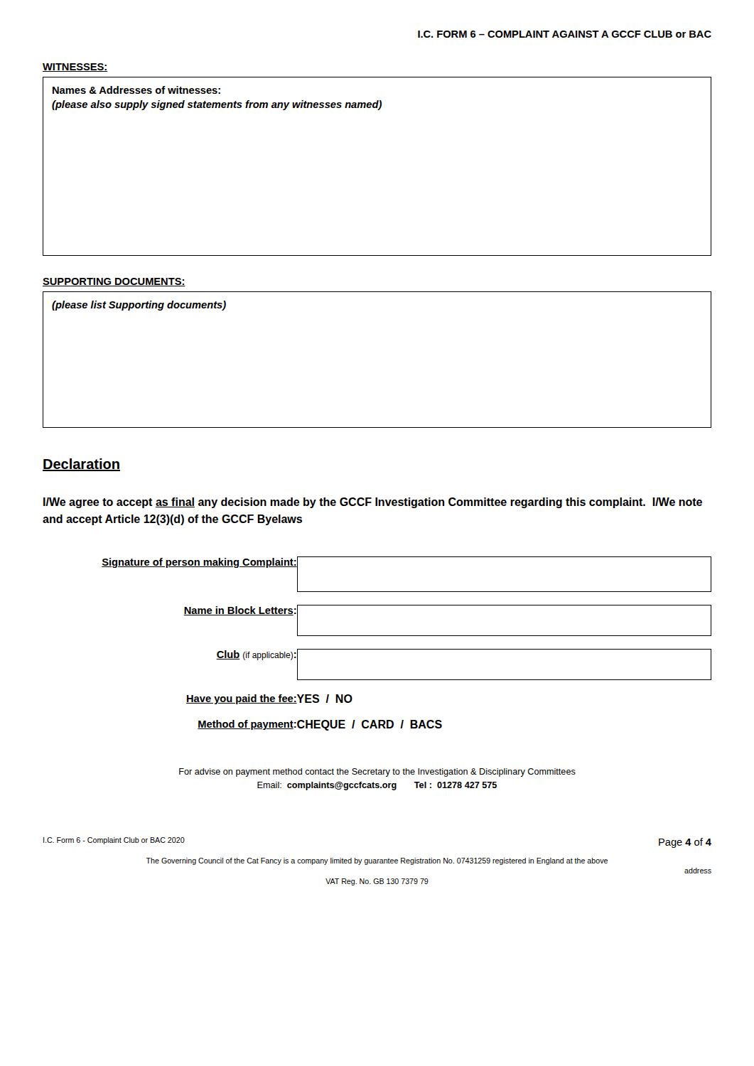I.C. FORM 6 – COMPLAINT AGAINST A GCCF CLUB or BAC
WITNESSES:
Names & Addresses of witnesses:
(please also supply signed statements from any witnesses named)
SUPPORTING DOCUMENTS:
(please list Supporting documents)
Declaration
I/We agree to accept as final any decision made by the GCCF Investigation Committee regarding this complaint. I/We note and accept Article 12(3)(d) of the GCCF Byelaws
| Signature of person making Complaint: | |
| Name in Block Letters : | |
| Club (if applicable) : | |
| Have you paid the fee: | YES / NO |
| Method of payment : | CHEQUE / CARD / BACS |
For advise on payment method contact the Secretary to the Investigation & Disciplinary Committees
Email: complaints@gccfcats.org Tel : 01278 427 575
I.C. Form 6 - Complaint Club or BAC 2020
Page 4 of 4
The Governing Council of the Cat Fancy is a company limited by guarantee Registration No. 07431259 registered in England at the above address
VAT Reg. No. GB 130 7379 79